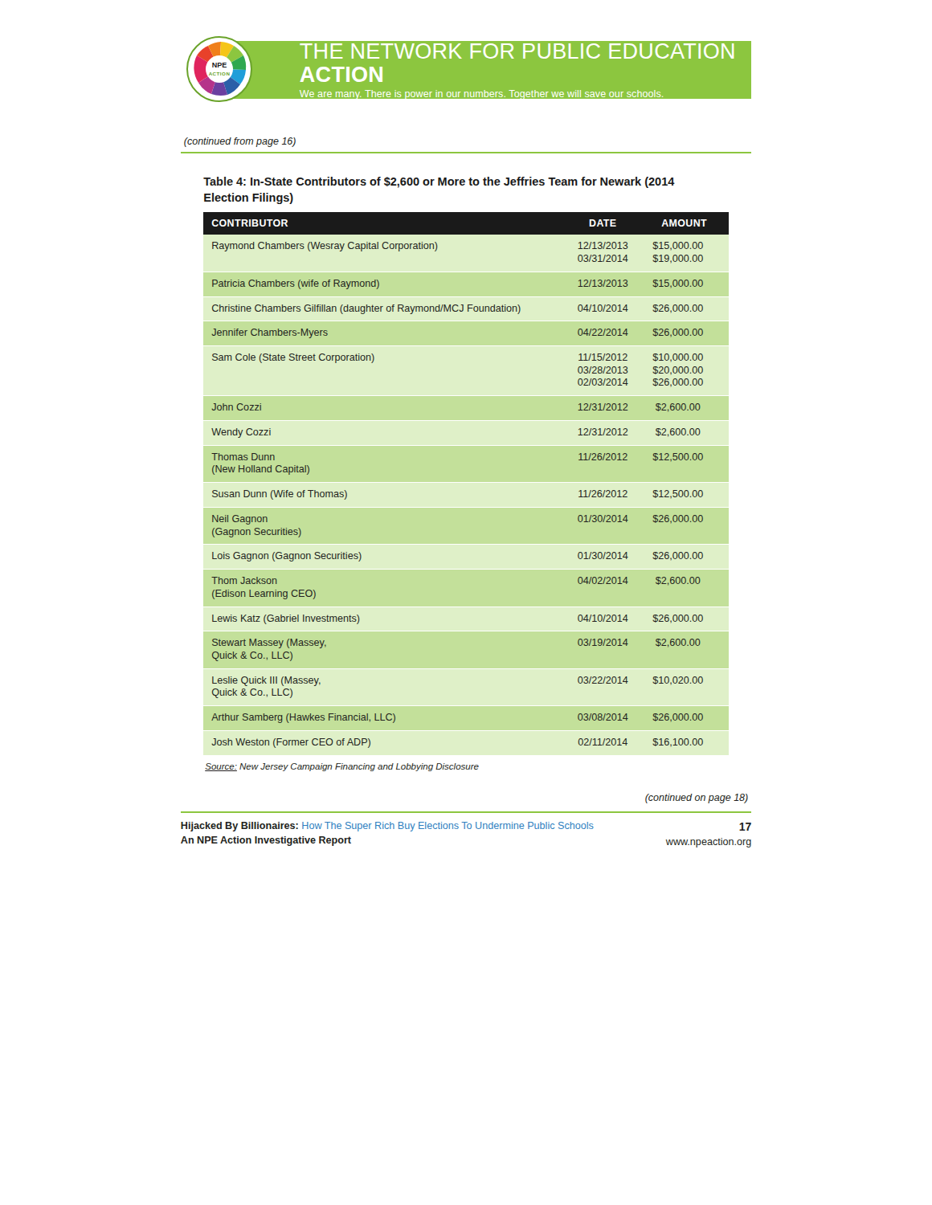THE NETWORK FOR PUBLIC EDUCATION ACTION
We are many. There is power in our numbers. Together we will save our schools.
NPE ACTION
(continued from page 16)
Table 4: In-State Contributors of $2,600 or More to the Jeffries Team for Newark (2014 Election Filings)
| CONTRIBUTOR | DATE | AMOUNT |
| --- | --- | --- |
| Raymond Chambers (Wesray Capital Corporation) | 12/13/2013 03/31/2014 | $15,000.00 $19,000.00 |
| Patricia Chambers (wife of Raymond) | 12/13/2013 | $15,000.00 |
| Christine Chambers Gilfillan (daughter of Raymond/MCJ Foundation) | 04/10/2014 | $26,000.00 |
| Jennifer Chambers-Myers | 04/22/2014 | $26,000.00 |
| Sam Cole (State Street Corporation) | 11/15/2012 03/28/2013 02/03/2014 | $10,000.00 $20,000.00 $26,000.00 |
| John Cozzi | 12/31/2012 | $2,600.00 |
| Wendy Cozzi | 12/31/2012 | $2,600.00 |
| Thomas Dunn (New Holland Capital) | 11/26/2012 | $12,500.00 |
| Susan Dunn (Wife of Thomas) | 11/26/2012 | $12,500.00 |
| Neil Gagnon (Gagnon Securities) | 01/30/2014 | $26,000.00 |
| Lois Gagnon (Gagnon Securities) | 01/30/2014 | $26,000.00 |
| Thom Jackson (Edison Learning CEO) | 04/02/2014 | $2,600.00 |
| Lewis Katz (Gabriel Investments) | 04/10/2014 | $26,000.00 |
| Stewart Massey (Massey, Quick & Co., LLC) | 03/19/2014 | $2,600.00 |
| Leslie Quick III (Massey, Quick & Co., LLC) | 03/22/2014 | $10,020.00 |
| Arthur Samberg (Hawkes Financial, LLC) | 03/08/2014 | $26,000.00 |
| Josh Weston (Former CEO of ADP) | 02/11/2014 | $16,100.00 |
Source: New Jersey Campaign Financing and Lobbying Disclosure
(continued on page 18)
Hijacked By Billionaires: How The Super Rich Buy Elections To Undermine Public Schools
An NPE Action Investigative Report
17
www.npeaction.org